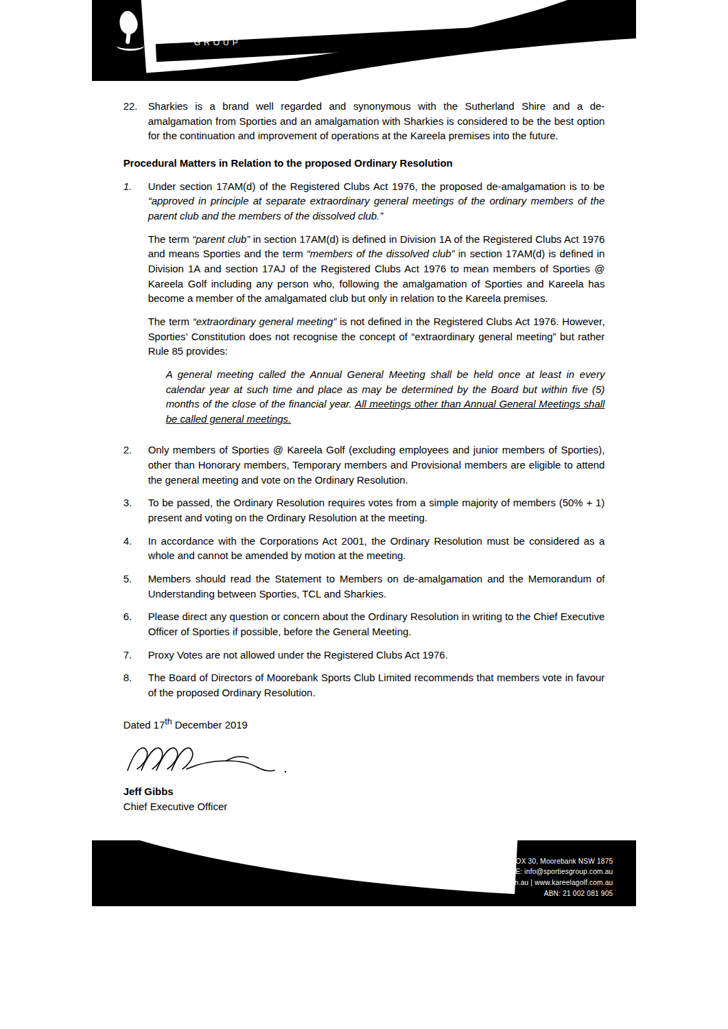Sporties
GROUP
22.
Sharkies is a brand well regarded and synonymous with the Sutherland Shire and a de-amalgamation from Sporties and an amalgamation with Sharkies is considered to be the best option for the continuation and improvement of operations at the Kareela premises into the future.
Procedural Matters in Relation to the proposed Ordinary Resolution
1.
Under section 17AM(d) of the Registered Clubs Act 1976, the proposed de-amalgamation is to be “approved in principle at separate extraordinary general meetings of the ordinary members of the parent club and the members of the dissolved club.”
The term “parent club” in section 17AM(d) is defined in Division 1A of the Registered Clubs Act 1976 and means Sporties and the term “members of the dissolved club” in section 17AM(d) is defined in Division 1A and section 17AJ of the Registered Clubs Act 1976 to mean members of Sporties @ Kareela Golf including any person who, following the amalgamation of Sporties and Kareela has become a member of the amalgamated club but only in relation to the Kareela premises.
The term “extraordinary general meeting” is not defined in the Registered Clubs Act 1976. However, Sporties’ Constitution does not recognise the concept of “extraordinary general meeting” but rather Rule 85 provides:
A general meeting called the Annual General Meeting shall be held once at least in every calendar year at such time and place as may be determined by the Board but within five (5) months of the close of the financial year. All meetings other than Annual General Meetings shall be called general meetings.
2.
Only members of Sporties @ Kareela Golf (excluding employees and junior members of Sporties), other than Honorary members, Temporary members and Provisional members are eligible to attend the general meeting and vote on the Ordinary Resolution.
3.
To be passed, the Ordinary Resolution requires votes from a simple majority of members (50% + 1) present and voting on the Ordinary Resolution at the meeting.
4.
In accordance with the Corporations Act 2001, the Ordinary Resolution must be considered as a whole and cannot be amended by motion at the meeting.
5.
Members should read the Statement to Members on de-amalgamation and the Memorandum of Understanding between Sporties, TCL and Sharkies.
6.
Please direct any question or concern about the Ordinary Resolution in writing to the Chief Executive Officer of Sporties if possible, before the General Meeting.
7.
Proxy Votes are not allowed under the Registered Clubs Act 1976.
8.
The Board of Directors of Moorebank Sports Club Limited recommends that members vote in favour of the proposed Ordinary Resolution.
Dated 17th December 2019
Jeff Gibbs
Chief Executive Officer
All correspondence to: PO BOX 30, Moorebank NSW 1875
Ph: 02 9825 3300 | E: info@sportiesgroup.com.au
W: www.moorebanksports.com.au | www.kareelagolf.com.au
ABN: 21 002 081 905